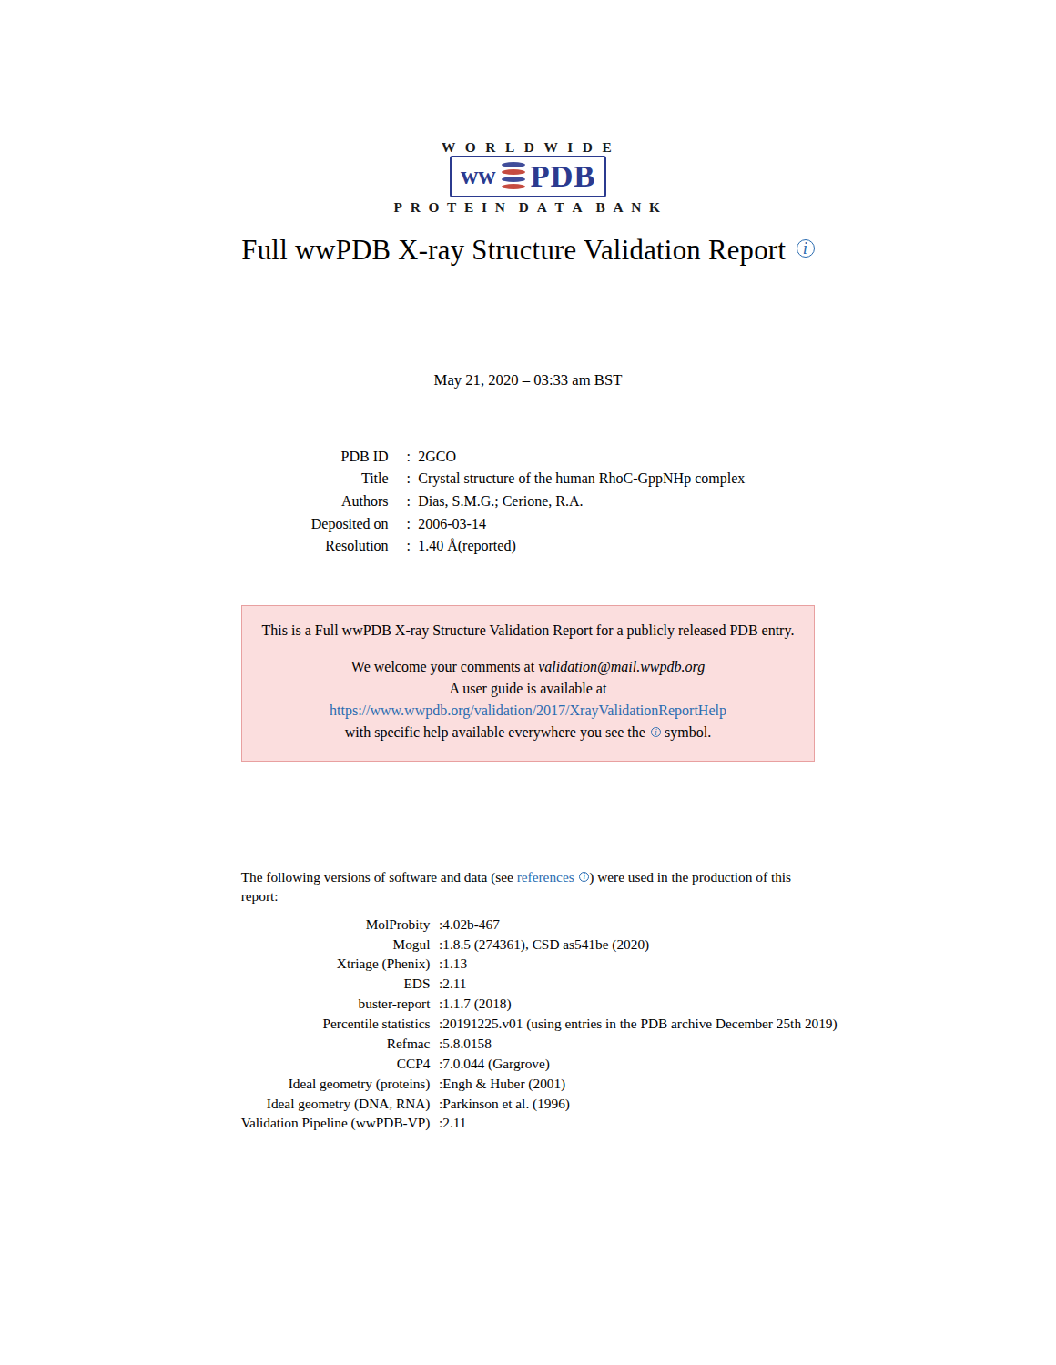W O R L D W I D E
ww PDB
P R O T E I N D A T A B A N K
Full wwPDB X-ray Structure Validation Report i
May 21, 2020 – 03:33 am BST
| PDB ID | : | 2GCO |
| Title | : | Crystal structure of the human RhoC-GppNHp complex |
| Authors | : | Dias, S.M.G.; Cerione, R.A. |
| Deposited on | : | 2006-03-14 |
| Resolution | : | 1.40 Å(reported) |
This is a Full wwPDB X-ray Structure Validation Report for a publicly released PDB entry.
We welcome your comments at validation@mail.wwpdb.org
A user guide is available at
https://www.wwpdb.org/validation/2017/XrayValidationReportHelp
with specific help available everywhere you see the i symbol.
The following versions of software and data (see references i) were used in the production of this report:
| MolProbity | : | 4.02b-467 |
| Mogul | : | 1.8.5 (274361), CSD as541be (2020) |
| Xtriage (Phenix) | : | 1.13 |
| EDS | : | 2.11 |
| buster-report | : | 1.1.7 (2018) |
| Percentile statistics | : | 20191225.v01 (using entries in the PDB archive December 25th 2019) |
| Refmac | : | 5.8.0158 |
| CCP4 | : | 7.0.044 (Gargrove) |
| Ideal geometry (proteins) | : | Engh & Huber (2001) |
| Ideal geometry (DNA, RNA) | : | Parkinson et al. (1996) |
| Validation Pipeline (wwPDB-VP) | : | 2.11 |